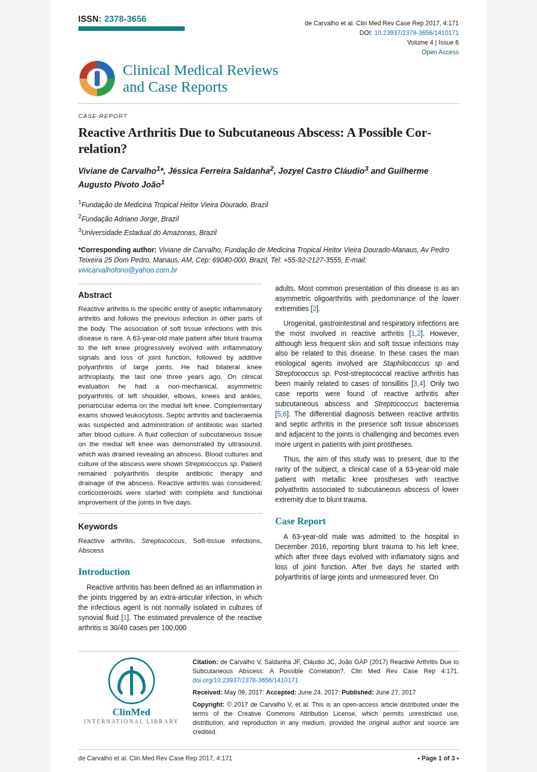ISSN: 2378-3656
de Carvalho et al. Clin Med Rev Case Rep 2017, 4:171
DOI: 10.23937/2378-3656/1410171
Volume 4 | Issue 6
Open Access
Clinical Medical Reviews
and Case Reports
Case Report
Reactive Arthritis Due to Subcutaneous Abscess: A Possible Cor­relation?
Viviane de Carvalho1*, Jéssica Ferreira Saldanha2, Jozyel Castro Cláudio3 and Guilherme Augusto Pivoto João1
1Fundação de Medicina Tropical Heitor Vieira Dourado, Brazil
2Fundação Adriano Jorge, Brazil
3Universidade Estadual do Amazonas, Brazil
*Corresponding author: Viviane de Carvalho, Fundação de Medicina Tropical Heitor Vieira Dourado-Manaus, Av Pedro Teixeira 25 Dom Pedro, Manaus, AM, Cep: 69040-000, Brazil, Tel: +55-92-2127-3555, E-mail: vivicarvalhofono@yahoo.com.br
Abstract
Reactive arthritis is the specific entity of aseptic inflammatory arthritis and follows the previous infection in other parts of the body. The association of soft tissue infections with this disease is rare. A 63-year-old male patient after blunt trauma to the left knee progressively evolved with inflammatory signals and loss of joint function, followed by additive polyarthritis of large joints. He had bilateral knee arthroplasty, the last one three years ago. On clinical evaluation he had a non-mechanical, asymmetric polyarthritis of left shoulder, elbows, knees and ankles; periarticular edema on the medial left knee. Complementary exams showed leukocytosis. Septic arthritis and bacteraemia was suspected and administration of antibiotic was started after blood culture. A fluid collection of subcutaneous tissue on the medial left knee was demonstrated by ultrasound, which was drained revealing an abscess. Blood cultures and culture of the abscess were shown Streptococcus sp. Patient remained polyarthritis despite antibiotic therapy and drainage of the abscess. Reactive arthritis was considered; corticosteroids were started with complete and functional improvement of the joints in five days.
Keywords
Reactive arthritis, Streptococcus, Soft-tissue infections, Abscess
Introduction
Reactive arthritis has been defined as an inflammation in the joints triggered by an extra-articular infection, in which the infectious agent is not normally isolated in cultures of synovial fluid [1]. The estimated prevalence of the reactive arthritis is 30/40 cases per 100,000
adults. Most common presentation of this disease is as an asymmetric oligoarthritis with predominance of the lower extremities [2].
Urogenital, gastrointestinal and respiratory infections are the most involved in reactive arthritis [1,2]. However, although less frequent skin and soft tissue infections may also be related to this disease. In these cases the main etiological agents involved are Staphilococcus sp and Streptococcus sp. Post-streptococcal reactive arthritis has been mainly related to cases of tonsillitis [3,4]. Only two case reports were found of reactive arthritis after subcutaneous abscess and Streptococcus bacteremia [5,6]. The differential diagnosis between reactive arthritis and septic arthritis in the presence soft tissue abscesses and adjacent to the joints is challenging and becomes even more urgent in patients with joint prostheses.
Thus, the aim of this study was to present, due to the rarity of the subject, a clinical case of a 63-year-old male patient with metallic knee prostheses with reactive polyathritis associated to subcutaneous abscess of lower extremity due to blunt trauma.
Case Report
A 63-year-old male was admitted to the hospital in December 2016, reporting blunt trauma to his left knee, which after three days evolved with inflamatory signs and loss of joint function. After five days he started with polyarthritis of large joints and unmeasured fever. On
ClinMed
INTERNATIONAL LIBRARY
Citation: de Carvalho V, Saldanha JF, Cláudio JC, João GAP (2017) Reactive Arthritis Due to Subcutaneous Abscess: A Possible Correlation?. Clin Med Rev Case Rep 4:171. doi.org/10.23937/2378-3656/1410171
Received: May 09, 2017: Accepted: June 24, 2017: Published: June 27, 2017
Copyright: © 2017 de Carvalho V, et al. This is an open-access article distributed under the terms of the Creative Commons Attribution License, which permits unrestricted use, distribution, and reproduction in any medium, provided the original author and source are credited.
de Carvalho et al. Clin Med Rev Case Rep 2017, 4:171
• Page 1 of 3 •